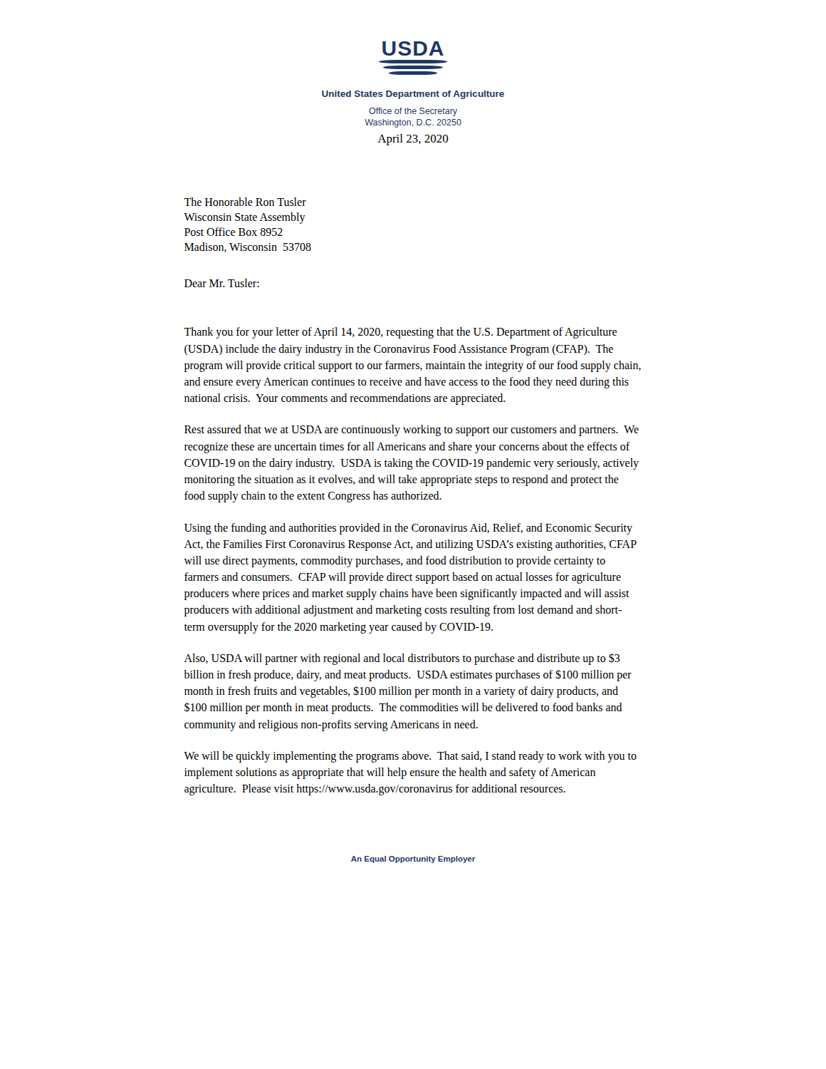USDA
United States Department of Agriculture
Office of the Secretary
Washington, D.C. 20250
April 23, 2020
The Honorable Ron Tusler
Wisconsin State Assembly
Post Office Box 8952
Madison, Wisconsin 53708
Dear Mr. Tusler:
Thank you for your letter of April 14, 2020, requesting that the U.S. Department of Agriculture (USDA) include the dairy industry in the Coronavirus Food Assistance Program (CFAP). The program will provide critical support to our farmers, maintain the integrity of our food supply chain, and ensure every American continues to receive and have access to the food they need during this national crisis. Your comments and recommendations are appreciated.
Rest assured that we at USDA are continuously working to support our customers and partners. We recognize these are uncertain times for all Americans and share your concerns about the effects of COVID-19 on the dairy industry. USDA is taking the COVID-19 pandemic very seriously, actively monitoring the situation as it evolves, and will take appropriate steps to respond and protect the food supply chain to the extent Congress has authorized.
Using the funding and authorities provided in the Coronavirus Aid, Relief, and Economic Security Act, the Families First Coronavirus Response Act, and utilizing USDA’s existing authorities, CFAP will use direct payments, commodity purchases, and food distribution to provide certainty to farmers and consumers. CFAP will provide direct support based on actual losses for agriculture producers where prices and market supply chains have been significantly impacted and will assist producers with additional adjustment and marketing costs resulting from lost demand and short-term oversupply for the 2020 marketing year caused by COVID-19.
Also, USDA will partner with regional and local distributors to purchase and distribute up to $3 billion in fresh produce, dairy, and meat products. USDA estimates purchases of $100 million per month in fresh fruits and vegetables, $100 million per month in a variety of dairy products, and $100 million per month in meat products. The commodities will be delivered to food banks and community and religious non-profits serving Americans in need.
We will be quickly implementing the programs above. That said, I stand ready to work with you to implement solutions as appropriate that will help ensure the health and safety of American agriculture. Please visit https://www.usda.gov/coronavirus for additional resources.
An Equal Opportunity Employer